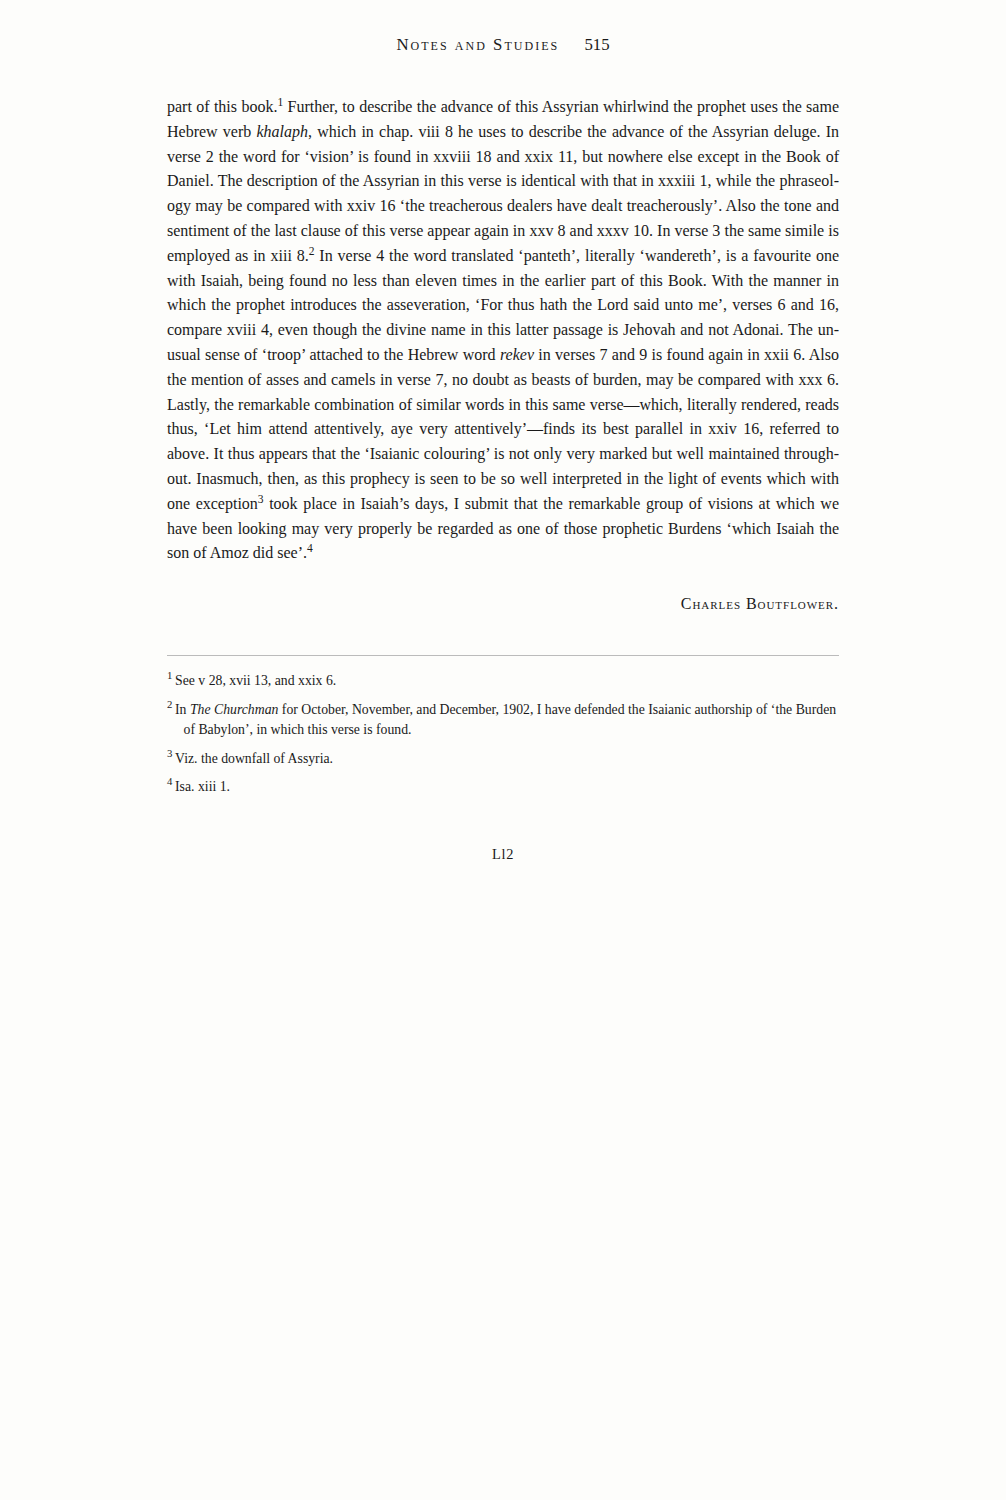Notes and Studies 515
part of this book.1 Further, to describe the advance of this Assyrian whirlwind the prophet uses the same Hebrew verb khalaph, which in chap. viii 8 he uses to describe the advance of the Assyrian deluge. In verse 2 the word for ‘vision’ is found in xxviii 18 and xxix 11, but nowhere else except in the Book of Daniel. The description of the Assyrian in this verse is identical with that in xxxiii 1, while the phraseology may be compared with xxiv 16 ‘the treacherous dealers have dealt treacherously’. Also the tone and sentiment of the last clause of this verse appear again in xxv 8 and xxxv 10. In verse 3 the same simile is employed as in xiii 8.2 In verse 4 the word translated ‘panteth’, literally ‘wandereth’, is a favourite one with Isaiah, being found no less than eleven times in the earlier part of this Book. With the manner in which the prophet introduces the asseveration, ‘For thus hath the Lord said unto me’, verses 6 and 16, compare xviii 4, even though the divine name in this latter passage is Jehovah and not Adonai. The unusual sense of ‘troop’ attached to the Hebrew word rekev in verses 7 and 9 is found again in xxii 6. Also the mention of asses and camels in verse 7, no doubt as beasts of burden, may be compared with xxx 6. Lastly, the remarkable combination of similar words in this same verse—which, literally rendered, reads thus, ‘Let him attend attentively, aye very attentively’—finds its best parallel in xxiv 16, referred to above. It thus appears that the ‘Isaianic colouring’ is not only very marked but well maintained throughout. Inasmuch, then, as this prophecy is seen to be so well interpreted in the light of events which with one exception3 took place in Isaiah’s days, I submit that the remarkable group of visions at which we have been looking may very properly be regarded as one of those prophetic Burdens ‘which Isaiah the son of Amoz did see’.4
Charles Boutflower.
1 See v 28, xvii 13, and xxix 6.
2 In The Churchman for October, November, and December, 1902, I have defended the Isaianic authorship of ‘the Burden of Babylon’, in which this verse is found.
3 Viz. the downfall of Assyria.
4 Isa. xiii 1.
Ll2